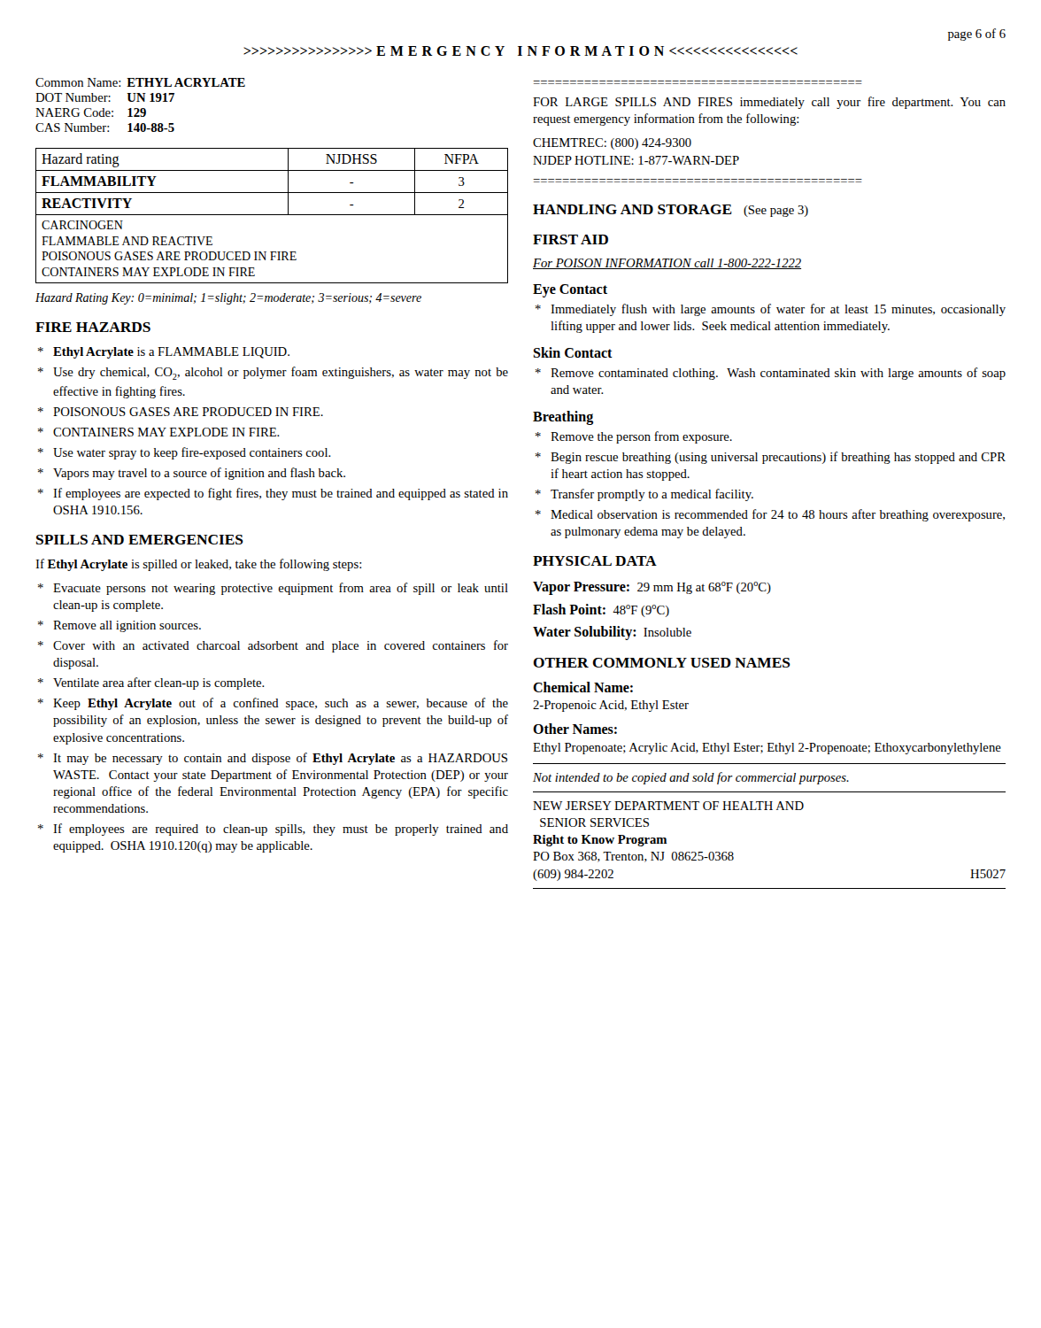page 6 of 6
>>>>>>>>>>>>>>>> E M E R G E N C Y I N F O R M A T I O N <<<<<<<<<<<<<<<<
| Common Name: | ETHYL ACRYLATE |
| DOT Number: | UN 1917 |
| NAERG Code: | 129 |
| CAS Number: | 140-88-5 |
| Hazard rating | NJDHSS | NFPA |
| FLAMMABILITY | - | 3 |
| REACTIVITY | - | 2 |
| CARCINOGEN FLAMMABLE AND REACTIVE POISONOUS GASES ARE PRODUCED IN FIRE CONTAINERS MAY EXPLODE IN FIRE |
Hazard Rating Key: 0=minimal; 1=slight; 2=moderate; 3=serious; 4=severe
FIRE HAZARDS
Ethyl Acrylate is a FLAMMABLE LIQUID.
Use dry chemical, CO2, alcohol or polymer foam extinguishers, as water may not be effective in fighting fires.
POISONOUS GASES ARE PRODUCED IN FIRE.
CONTAINERS MAY EXPLODE IN FIRE.
Use water spray to keep fire-exposed containers cool.
Vapors may travel to a source of ignition and flash back.
If employees are expected to fight fires, they must be trained and equipped as stated in OSHA 1910.156.
SPILLS AND EMERGENCIES
If Ethyl Acrylate is spilled or leaked, take the following steps:
Evacuate persons not wearing protective equipment from area of spill or leak until clean-up is complete.
Remove all ignition sources.
Cover with an activated charcoal adsorbent and place in covered containers for disposal.
Ventilate area after clean-up is complete.
Keep Ethyl Acrylate out of a confined space, such as a sewer, because of the possibility of an explosion, unless the sewer is designed to prevent the build-up of explosive concentrations.
It may be necessary to contain and dispose of Ethyl Acrylate as a HAZARDOUS WASTE. Contact your state Department of Environmental Protection (DEP) or your regional office of the federal Environmental Protection Agency (EPA) for specific recommendations.
If employees are required to clean-up spills, they must be properly trained and equipped. OSHA 1910.120(q) may be applicable.
=============================================
FOR LARGE SPILLS AND FIRES immediately call your fire department. You can request emergency information from the following:
CHEMTREC: (800) 424-9300
NJDEP HOTLINE: 1-877-WARN-DEP
=============================================
HANDLING AND STORAGE (See page 3)
FIRST AID
For POISON INFORMATION call 1-800-222-1222
Eye Contact
Immediately flush with large amounts of water for at least 15 minutes, occasionally lifting upper and lower lids. Seek medical attention immediately.
Skin Contact
Remove contaminated clothing. Wash contaminated skin with large amounts of soap and water.
Breathing
Remove the person from exposure.
Begin rescue breathing (using universal precautions) if breathing has stopped and CPR if heart action has stopped.
Transfer promptly to a medical facility.
Medical observation is recommended for 24 to 48 hours after breathing overexposure, as pulmonary edema may be delayed.
PHYSICAL DATA
Vapor Pressure: 29 mm Hg at 68oF (20oC)
Flash Point: 48oF (9oC)
Water Solubility: Insoluble
OTHER COMMONLY USED NAMES
Chemical Name:
2-Propenoic Acid, Ethyl Ester
Other Names:
Ethyl Propenoate; Acrylic Acid, Ethyl Ester; Ethyl 2-Propenoate; Ethoxycarbonylethylene
Not intended to be copied and sold for commercial purposes.
NEW JERSEY DEPARTMENT OF HEALTH AND
SENIOR SERVICES
Right to Know Program
PO Box 368, Trenton, NJ 08625-0368
(609) 984-2202 H5027